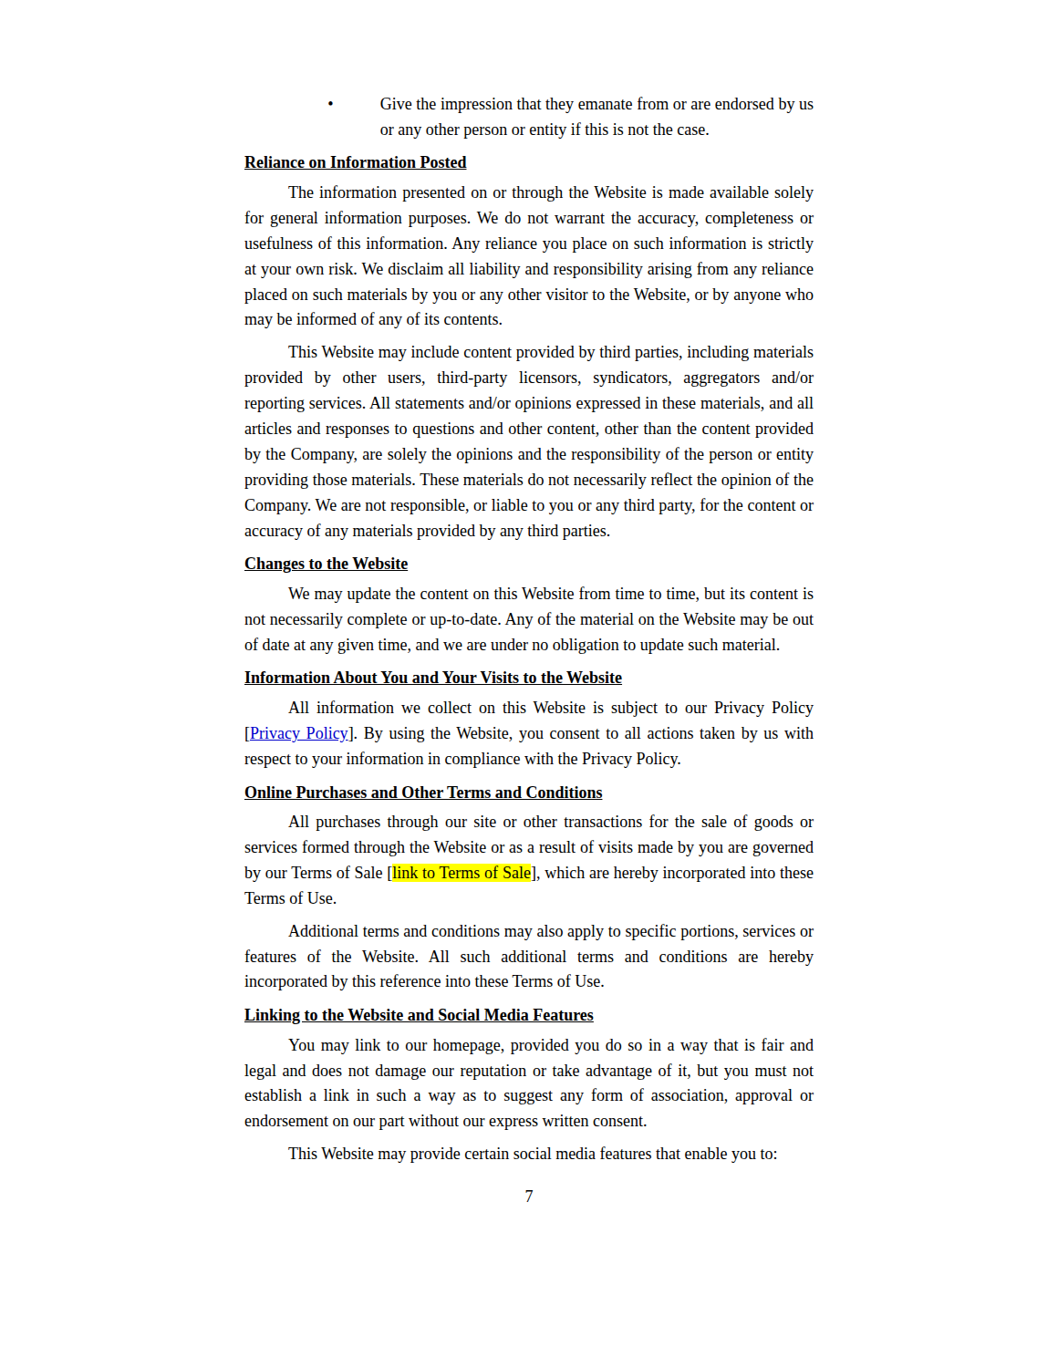Give the impression that they emanate from or are endorsed by us or any other person or entity if this is not the case.
Reliance on Information Posted
The information presented on or through the Website is made available solely for general information purposes. We do not warrant the accuracy, completeness or usefulness of this information. Any reliance you place on such information is strictly at your own risk. We disclaim all liability and responsibility arising from any reliance placed on such materials by you or any other visitor to the Website, or by anyone who may be informed of any of its contents.
This Website may include content provided by third parties, including materials provided by other users, third-party licensors, syndicators, aggregators and/or reporting services. All statements and/or opinions expressed in these materials, and all articles and responses to questions and other content, other than the content provided by the Company, are solely the opinions and the responsibility of the person or entity providing those materials. These materials do not necessarily reflect the opinion of the Company. We are not responsible, or liable to you or any third party, for the content or accuracy of any materials provided by any third parties.
Changes to the Website
We may update the content on this Website from time to time, but its content is not necessarily complete or up-to-date. Any of the material on the Website may be out of date at any given time, and we are under no obligation to update such material.
Information About You and Your Visits to the Website
All information we collect on this Website is subject to our Privacy Policy [Privacy Policy]. By using the Website, you consent to all actions taken by us with respect to your information in compliance with the Privacy Policy.
Online Purchases and Other Terms and Conditions
All purchases through our site or other transactions for the sale of goods or services formed through the Website or as a result of visits made by you are governed by our Terms of Sale [link to Terms of Sale], which are hereby incorporated into these Terms of Use.
Additional terms and conditions may also apply to specific portions, services or features of the Website. All such additional terms and conditions are hereby incorporated by this reference into these Terms of Use.
Linking to the Website and Social Media Features
You may link to our homepage, provided you do so in a way that is fair and legal and does not damage our reputation or take advantage of it, but you must not establish a link in such a way as to suggest any form of association, approval or endorsement on our part without our express written consent.
This Website may provide certain social media features that enable you to:
7